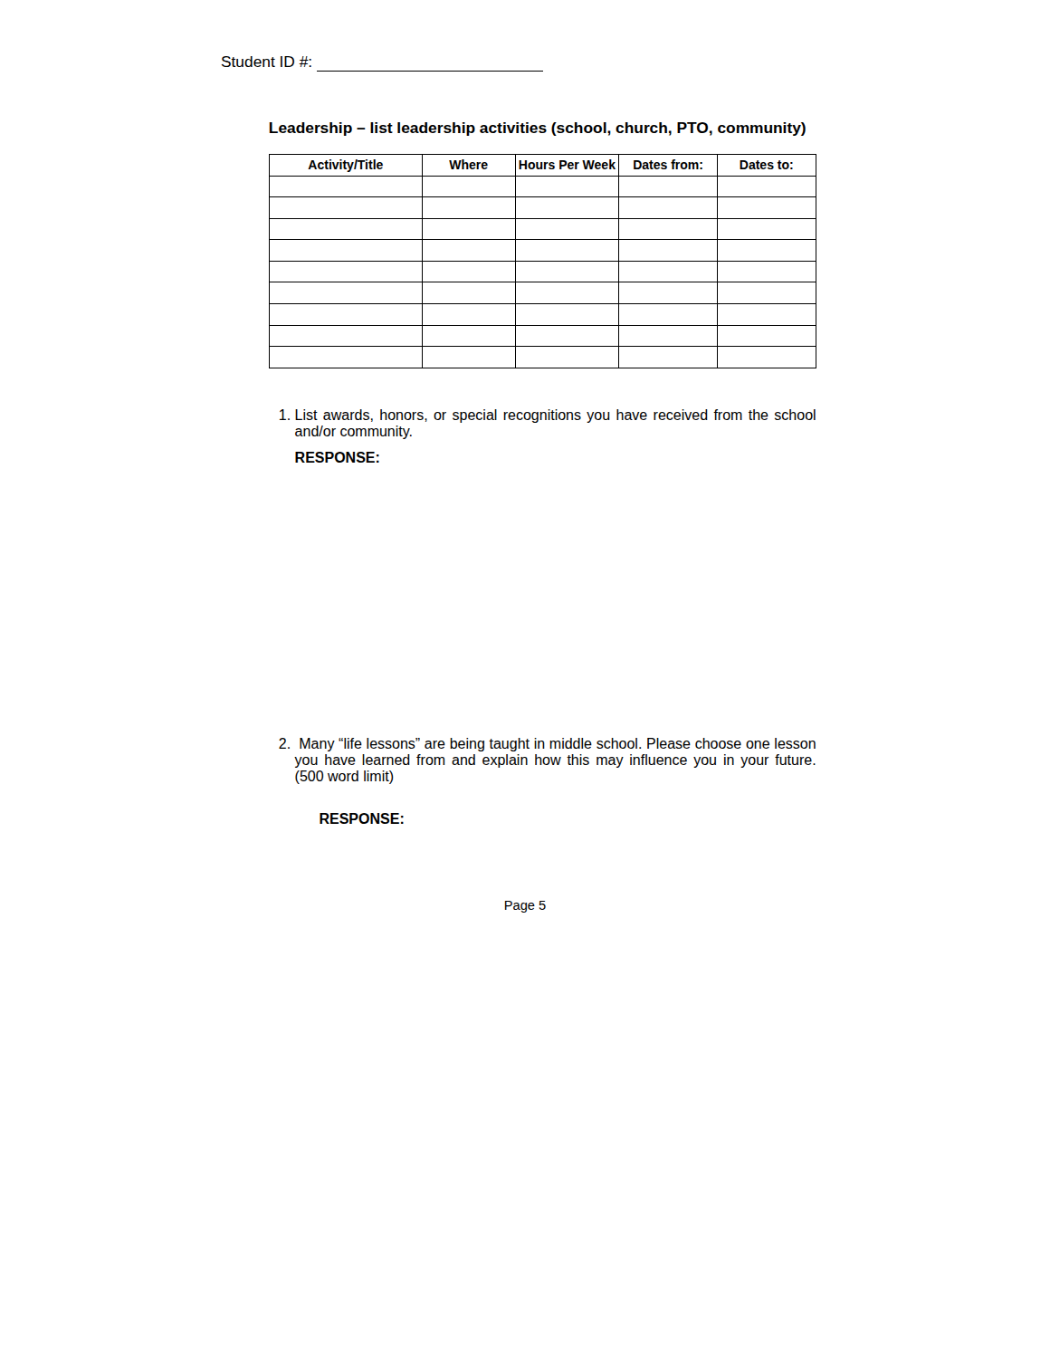Student ID #:
Leadership – list leadership activities (school, church, PTO, community)
| Activity/Title | Where | Hours Per Week | Dates from: | Dates to: |
| --- | --- | --- | --- | --- |
List awards, honors, or special recognitions you have received from the school and/or community. RESPONSE:
Many “life lessons” are being taught in middle school. Please choose one lesson you have learned from and explain how this may influence you in your future. (500 word limit)
RESPONSE:
Page 5